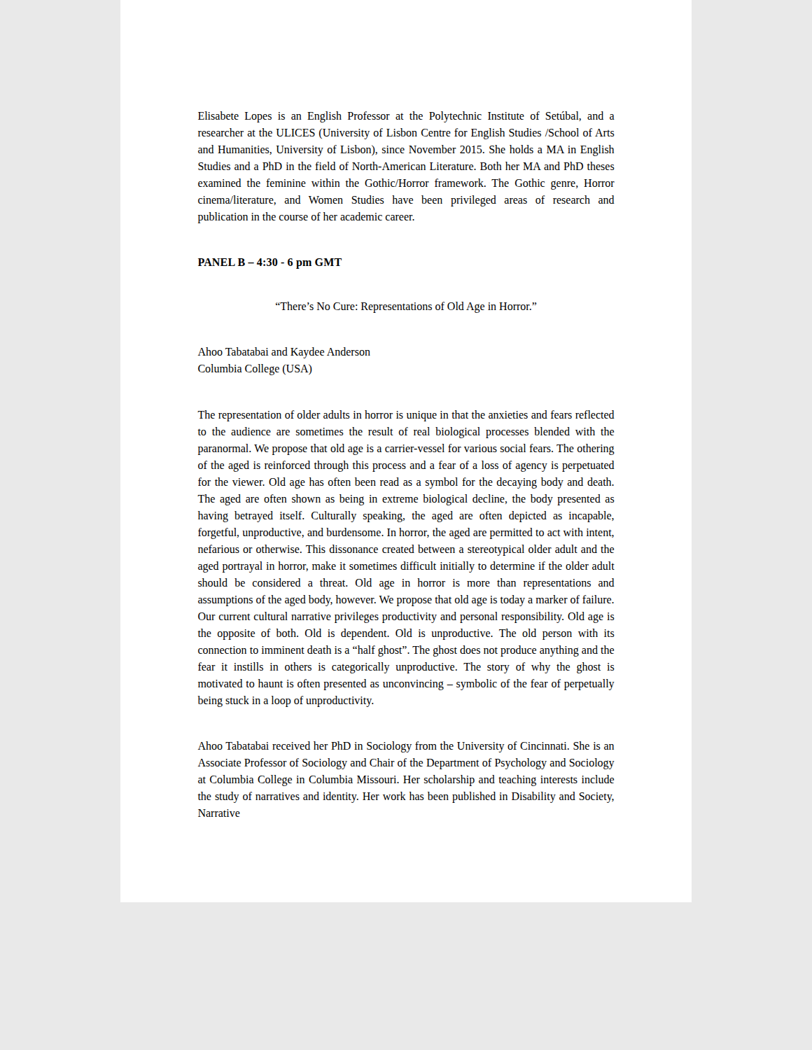Elisabete Lopes is an English Professor at the Polytechnic Institute of Setúbal, and a researcher at the ULICES (University of Lisbon Centre for English Studies /School of Arts and Humanities, University of Lisbon), since November 2015. She holds a MA in English Studies and a PhD in the field of North-American Literature. Both her MA and PhD theses examined the feminine within the Gothic/Horror framework. The Gothic genre, Horror cinema/literature, and Women Studies have been privileged areas of research and publication in the course of her academic career.
PANEL B – 4:30 - 6 pm GMT
“There’s No Cure: Representations of Old Age in Horror.”
Ahoo Tabatabai and Kaydee Anderson
Columbia College (USA)
The representation of older adults in horror is unique in that the anxieties and fears reflected to the audience are sometimes the result of real biological processes blended with the paranormal. We propose that old age is a carrier-vessel for various social fears. The othering of the aged is reinforced through this process and a fear of a loss of agency is perpetuated for the viewer. Old age has often been read as a symbol for the decaying body and death. The aged are often shown as being in extreme biological decline, the body presented as having betrayed itself. Culturally speaking, the aged are often depicted as incapable, forgetful, unproductive, and burdensome. In horror, the aged are permitted to act with intent, nefarious or otherwise. This dissonance created between a stereotypical older adult and the aged portrayal in horror, make it sometimes difficult initially to determine if the older adult should be considered a threat. Old age in horror is more than representations and assumptions of the aged body, however. We propose that old age is today a marker of failure. Our current cultural narrative privileges productivity and personal responsibility. Old age is the opposite of both. Old is dependent. Old is unproductive. The old person with its connection to imminent death is a “half ghost”. The ghost does not produce anything and the fear it instills in others is categorically unproductive. The story of why the ghost is motivated to haunt is often presented as unconvincing – symbolic of the fear of perpetually being stuck in a loop of unproductivity.
Ahoo Tabatabai received her PhD in Sociology from the University of Cincinnati. She is an Associate Professor of Sociology and Chair of the Department of Psychology and Sociology at Columbia College in Columbia Missouri. Her scholarship and teaching interests include the study of narratives and identity. Her work has been published in Disability and Society, Narrative